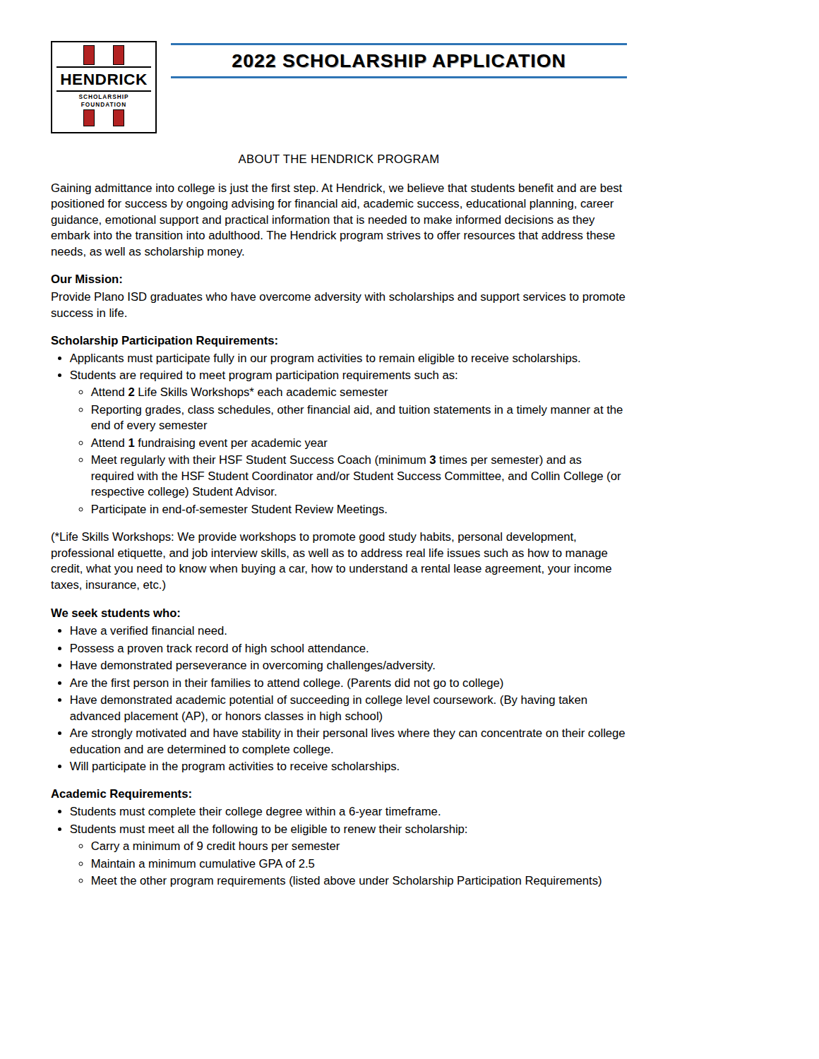HENDRICK
SCHOLARSHIP
FOUNDATION
2022 SCHOLARSHIP APPLICATION
ABOUT THE HENDRICK PROGRAM
Gaining admittance into college is just the first step. At Hendrick, we believe that students benefit and are best positioned for success by ongoing advising for financial aid, academic success, educational planning, career guidance, emotional support and practical information that is needed to make informed decisions as they embark into the transition into adulthood. The Hendrick program strives to offer resources that address these needs, as well as scholarship money.
Our Mission:
Provide Plano ISD graduates who have overcome adversity with scholarships and support services to promote success in life.
Scholarship Participation Requirements:
Applicants must participate fully in our program activities to remain eligible to receive scholarships.
Students are required to meet program participation requirements such as:
Attend 2 Life Skills Workshops* each academic semester
Reporting grades, class schedules, other financial aid, and tuition statements in a timely manner at the end of every semester
Attend 1 fundraising event per academic year
Meet regularly with their HSF Student Success Coach (minimum 3 times per semester) and as required with the HSF Student Coordinator and/or Student Success Committee, and Collin College (or respective college) Student Advisor.
Participate in end-of-semester Student Review Meetings.
(*Life Skills Workshops: We provide workshops to promote good study habits, personal development, professional etiquette, and job interview skills, as well as to address real life issues such as how to manage credit, what you need to know when buying a car, how to understand a rental lease agreement, your income taxes, insurance, etc.)
We seek students who:
Have a verified financial need.
Possess a proven track record of high school attendance.
Have demonstrated perseverance in overcoming challenges/adversity.
Are the first person in their families to attend college. (Parents did not go to college)
Have demonstrated academic potential of succeeding in college level coursework. (By having taken advanced placement (AP), or honors classes in high school)
Are strongly motivated and have stability in their personal lives where they can concentrate on their college education and are determined to complete college.
Will participate in the program activities to receive scholarships.
Academic Requirements:
Students must complete their college degree within a 6-year timeframe.
Students must meet all the following to be eligible to renew their scholarship:
Carry a minimum of 9 credit hours per semester
Maintain a minimum cumulative GPA of 2.5
Meet the other program requirements (listed above under Scholarship Participation Requirements)